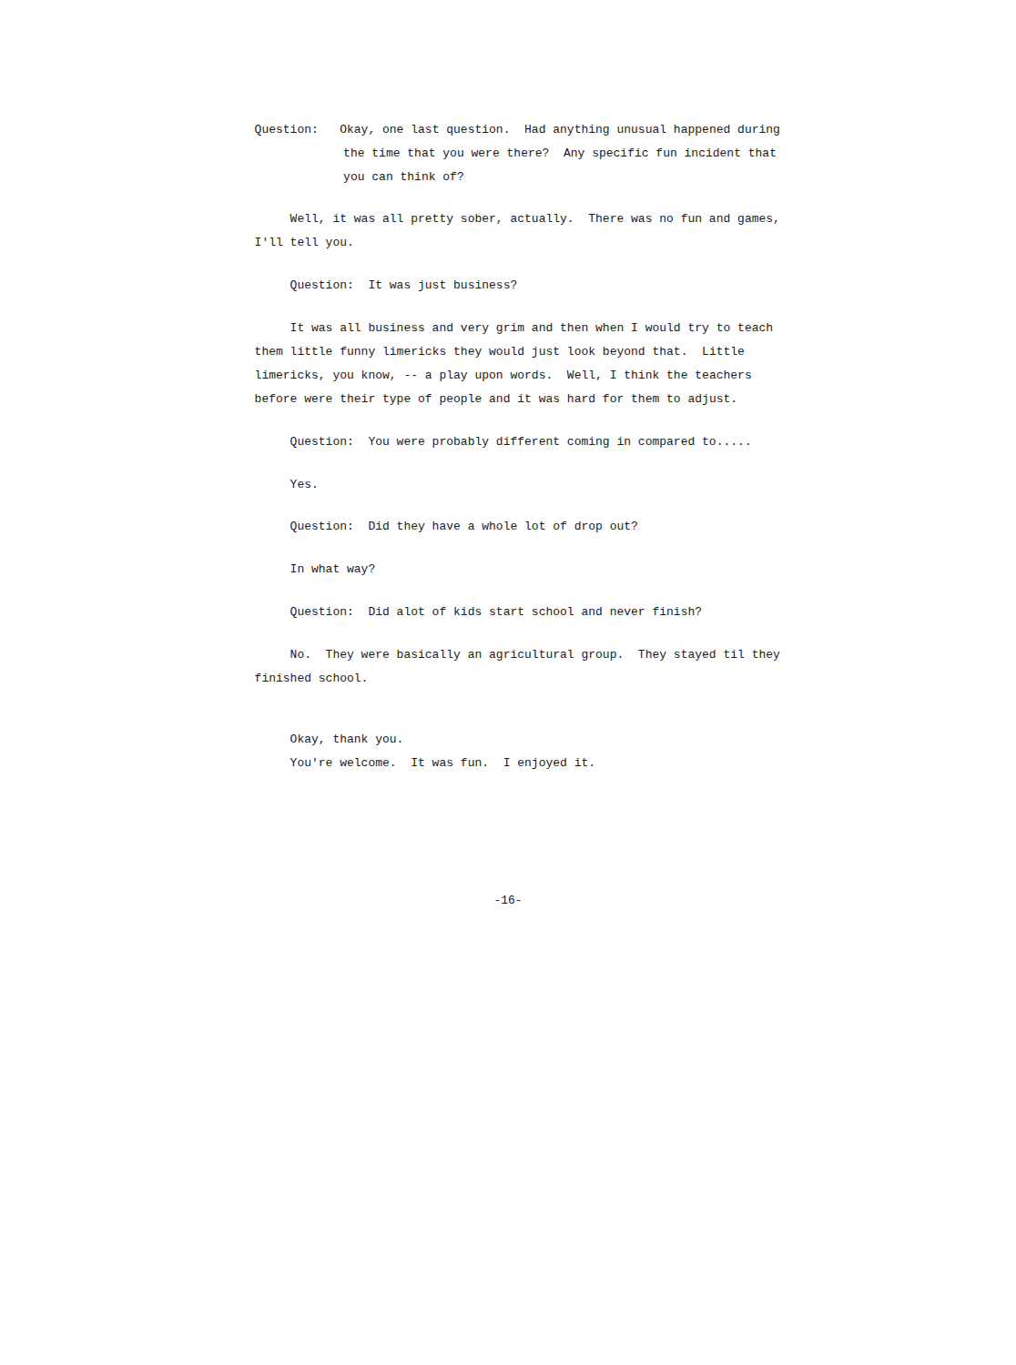Question: Okay, one last question. Had anything unusual happened during the time that you were there? Any specific fun incident that you can think of?
Well, it was all pretty sober, actually. There was no fun and games, I'll tell you.
Question: It was just business?
It was all business and very grim and then when I would try to teach them little funny limericks they would just look beyond that. Little limericks, you know, -- a play upon words. Well, I think the teachers before were their type of people and it was hard for them to adjust.
Question: You were probably different coming in compared to.....
Yes.
Question: Did they have a whole lot of drop out?
In what way?
Question: Did alot of kids start school and never finish?
No. They were basically an agricultural group. They stayed til they finished school.
Okay, thank you.
You're welcome. It was fun. I enjoyed it.
-16-